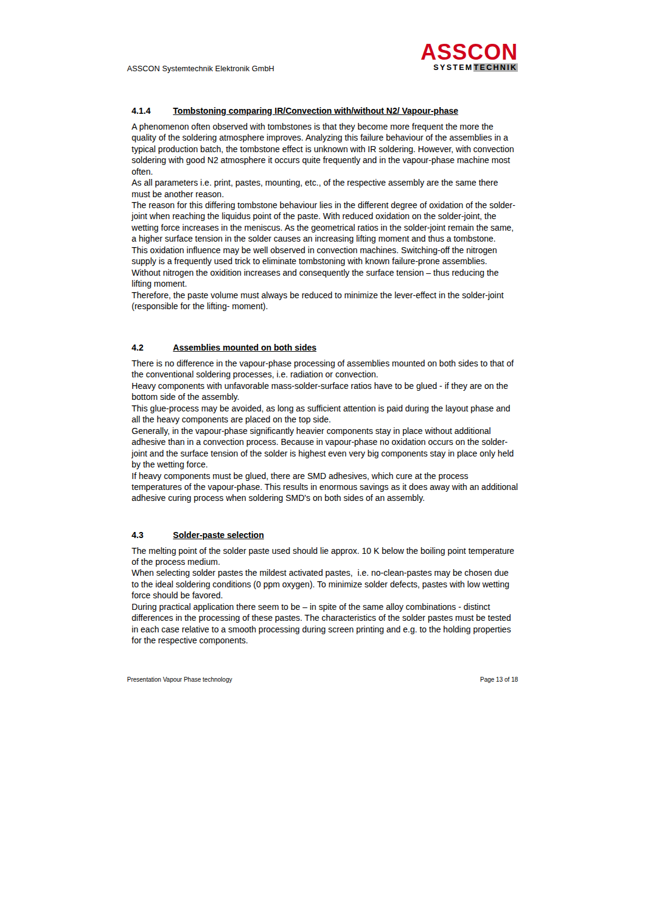ASSCON Systemtechnik Elektronik GmbH
ASSCON
SYSTEMTECHNIK
4.1.4 Tombstoning comparing IR/Convection with/without N2/ Vapour-phase
A phenomenon often observed with tombstones is that they become more frequent the more the quality of the soldering atmosphere improves. Analyzing this failure behaviour of the assemblies in a typical production batch, the tombstone effect is unknown with IR soldering. However, with convection soldering with good N2 atmosphere it occurs quite frequently and in the vapour-phase machine most often.
As all parameters i.e. print, pastes, mounting, etc., of the respective assembly are the same there must be another reason.
The reason for this differing tombstone behaviour lies in the different degree of oxidation of the solder-joint when reaching the liquidus point of the paste. With reduced oxidation on the solder-joint, the wetting force increases in the meniscus. As the geometrical ratios in the solder-joint remain the same, a higher surface tension in the solder causes an increasing lifting moment and thus a tombstone.
This oxidation influence may be well observed in convection machines. Switching-off the nitrogen supply is a frequently used trick to eliminate tombstoning with known failure-prone assemblies. Without nitrogen the oxidition increases and consequently the surface tension – thus reducing the lifting moment.
Therefore, the paste volume must always be reduced to minimize the lever-effect in the solder-joint (responsible for the lifting- moment).
4.2 Assemblies mounted on both sides
There is no difference in the vapour-phase processing of assemblies mounted on both sides to that of the conventional soldering processes, i.e. radiation or convection.
Heavy components with unfavorable mass-solder-surface ratios have to be glued - if they are on the bottom side of the assembly.
This glue-process may be avoided, as long as sufficient attention is paid during the layout phase and all the heavy components are placed on the top side.
Generally, in the vapour-phase significantly heavier components stay in place without additional adhesive than in a convection process. Because in vapour-phase no oxidation occurs on the solder-joint and the surface tension of the solder is highest even very big components stay in place only held by the wetting force.
If heavy components must be glued, there are SMD adhesives, which cure at the process temperatures of the vapour-phase. This results in enormous savings as it does away with an additional adhesive curing process when soldering SMD's on both sides of an assembly.
4.3 Solder-paste selection
The melting point of the solder paste used should lie approx. 10 K below the boiling point temperature of the process medium.
When selecting solder pastes the mildest activated pastes, i.e. no-clean-pastes may be chosen due to the ideal soldering conditions (0 ppm oxygen). To minimize solder defects, pastes with low wetting force should be favored.
During practical application there seem to be – in spite of the same alloy combinations - distinct differences in the processing of these pastes. The characteristics of the solder pastes must be tested in each case relative to a smooth processing during screen printing and e.g. to the holding properties for the respective components.
Presentation Vapour Phase technology
Page 13 of 18